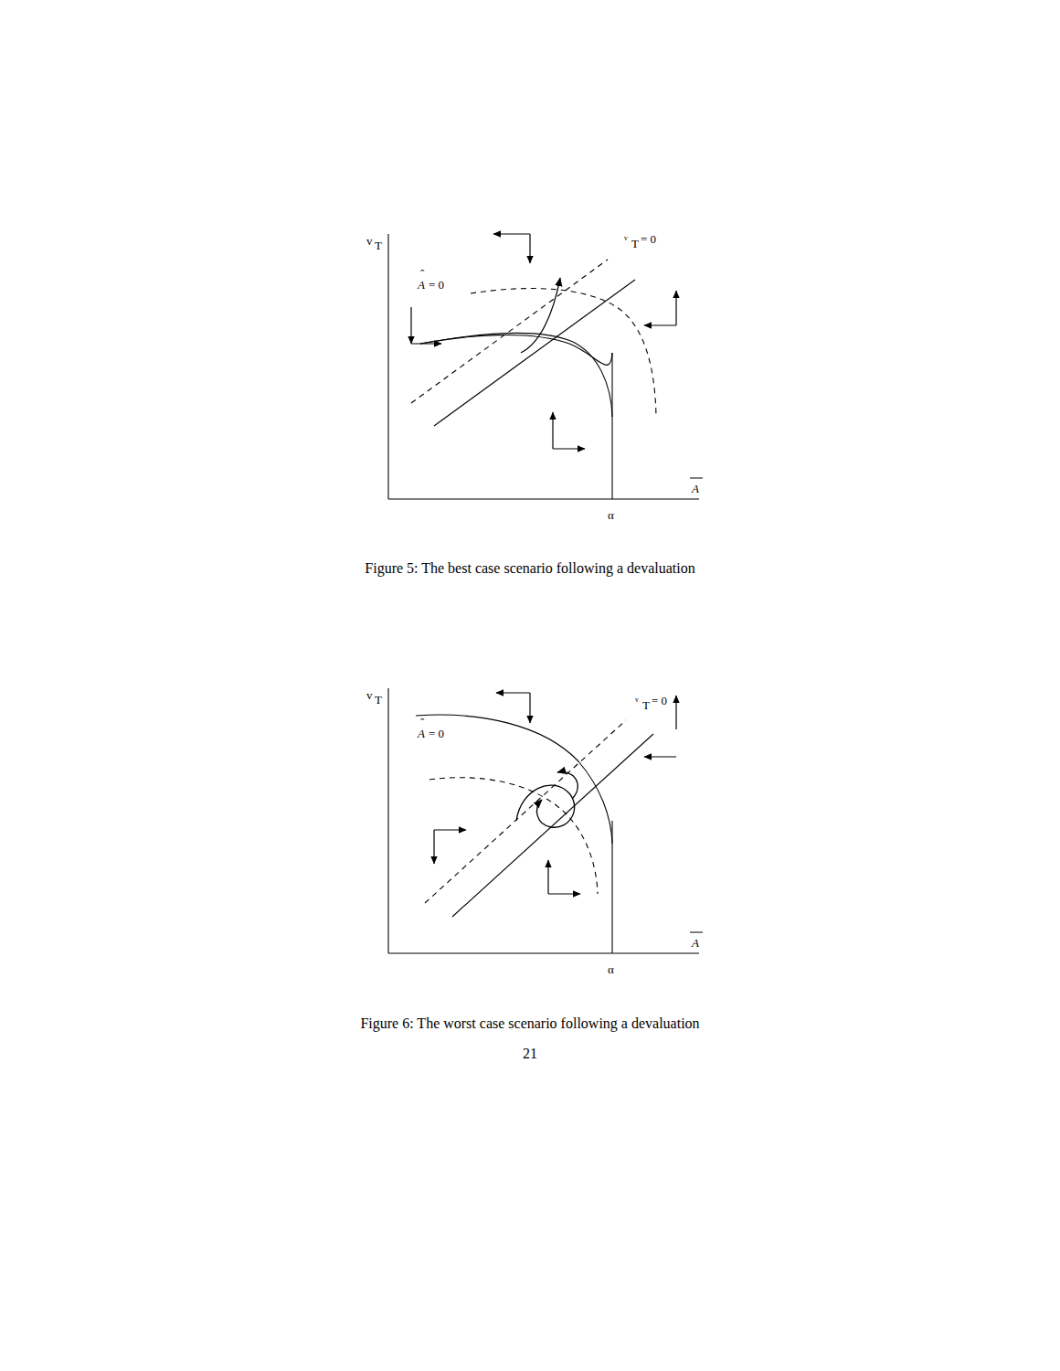v T A α ˆ A = 0 ᵛ T = 0
Figure 5: The best case scenario following a devaluation
v T A α ˆ A = 0 ᵛ T = 0
Figure 6: The worst case scenario following a devaluation
21